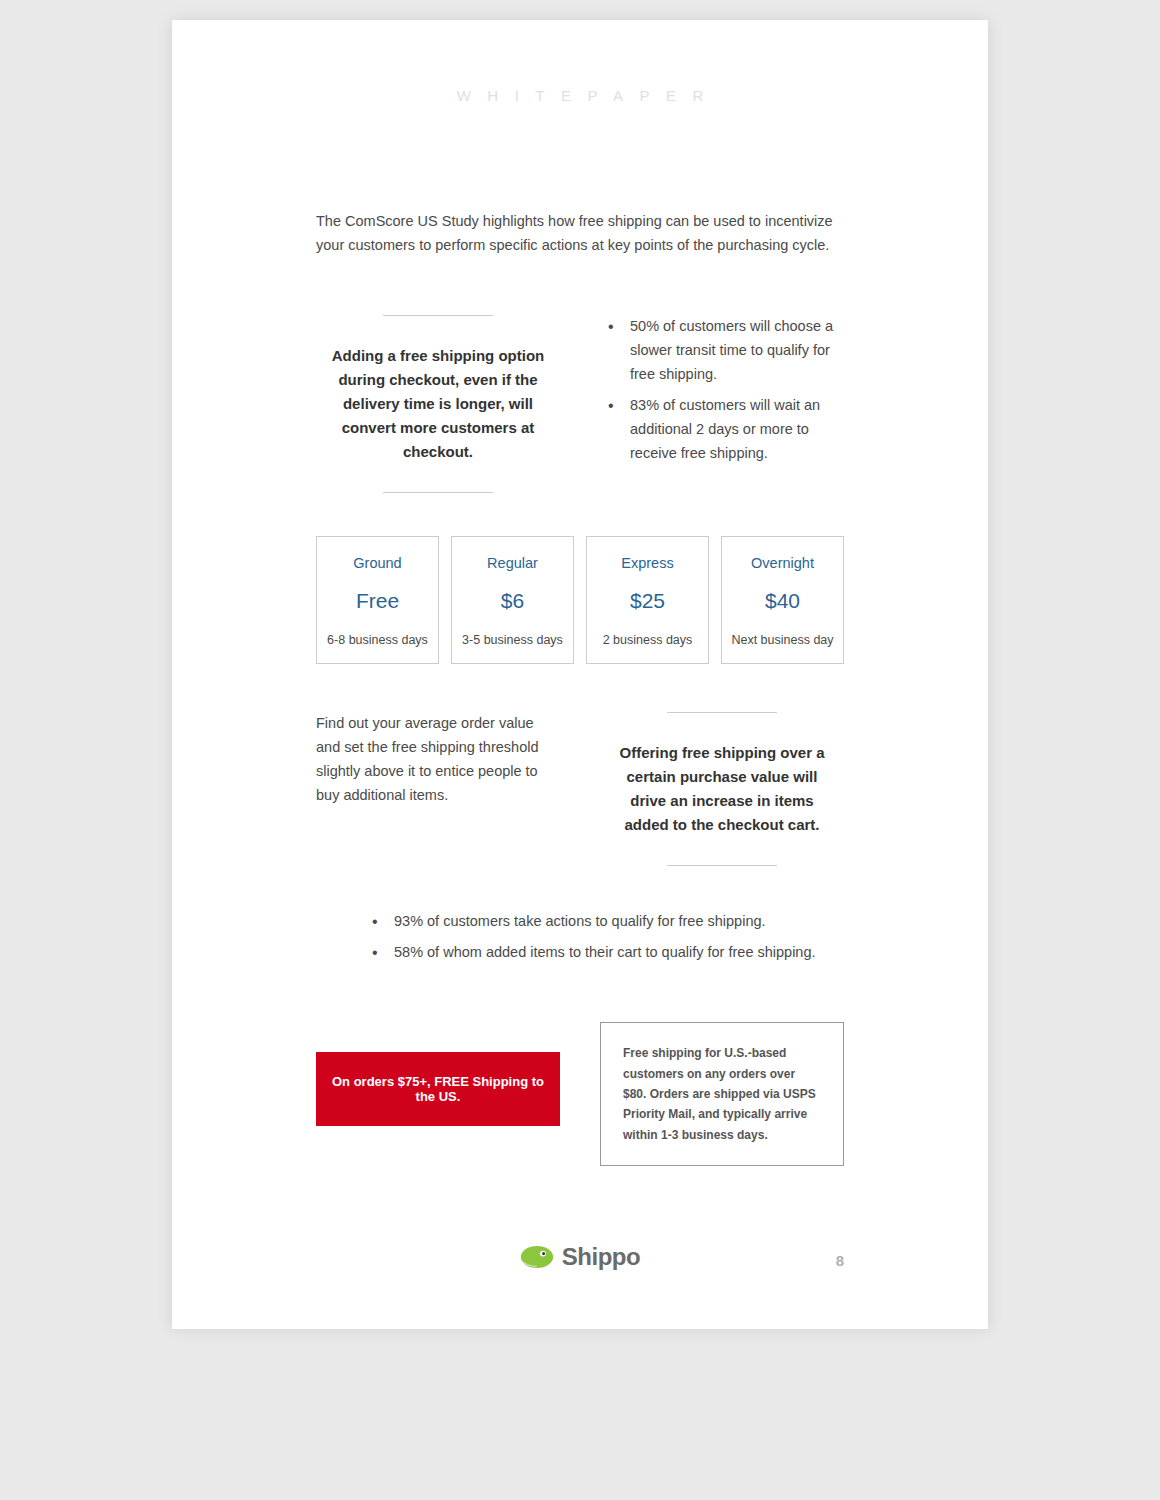Whitepaper
The ComScore US Study highlights how free shipping can be used to incentivize your customers to perform specific actions at key points of the purchasing cycle.
Adding a free shipping option during checkout, even if the delivery time is longer, will convert more customers at checkout.
50% of customers will choose a slower transit time to qualify for free shipping.
83% of customers will wait an additional 2 days or more to receive free shipping.
Ground
Free
6-8 business days
Regular
$6
3-5 business days
Express
$25
2 business days
Overnight
$40
Next business day
Find out your average order value and set the free shipping threshold slightly above it to entice people to buy additional items.
Offering free shipping over a certain purchase value will drive an increase in items added to the checkout cart.
93% of customers take actions to qualify for free shipping.
58% of whom added items to their cart to qualify for free shipping.
On orders $75+, FREE Shipping to the US.
Free shipping for U.S.-based customers on any orders over $80. Orders are shipped via USPS Priority Mail, and typically arrive within 1-3 business days.
Shippo
8